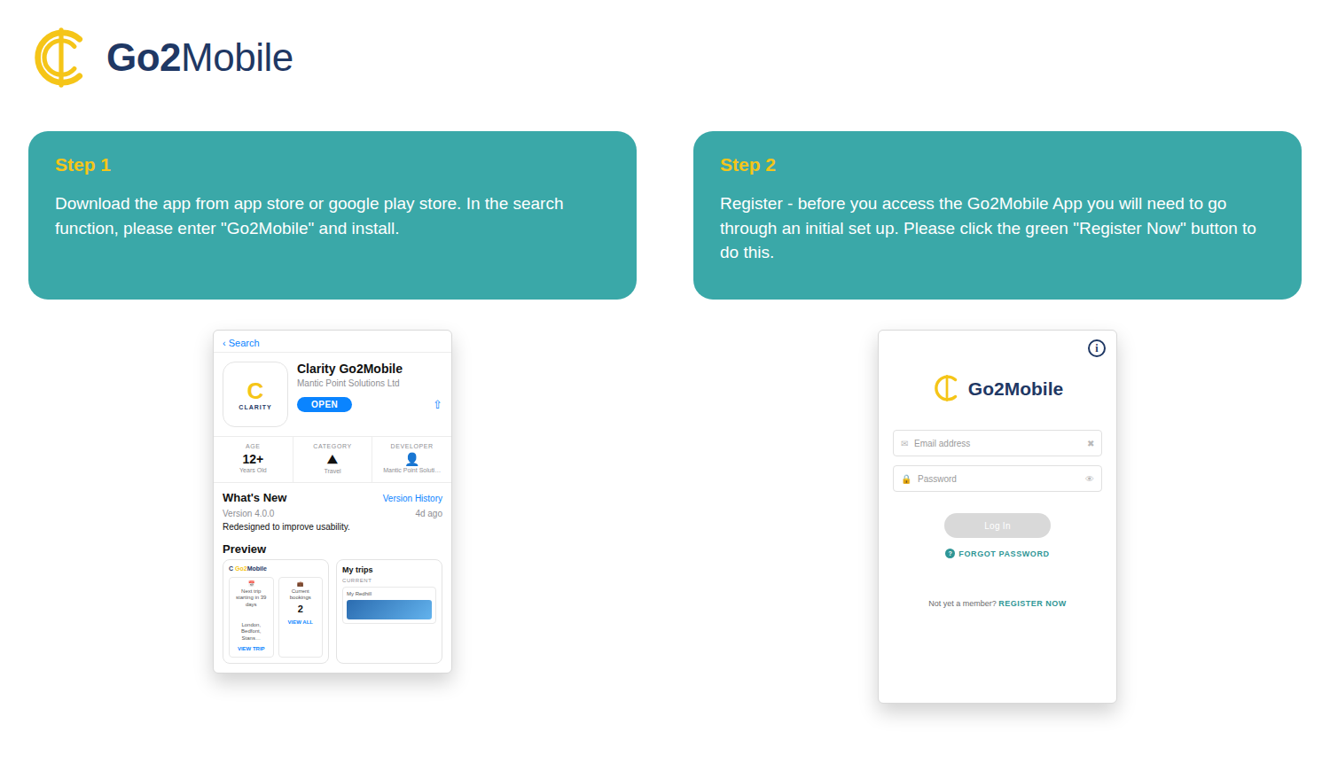Clarity C mark
Go2 Mobile
Step 1
Download the app from app store or google play store. In the search function, please enter "Go2Mobile" and install.
‹ Search
C
CLARITY
Clarity Go2Mobile
Mantic Point Solutions Ltd
OPEN ⇧
Age
12+
Years Old
Category
⛰
Travel
Developer
👤
Mantic Point Soluti…
What's New
Version History
Version 4.0.0 4d ago
Redesigned to improve usability.
Preview
C Go2 Mobile
📅
Next trip starting in 39 days London, Bedfont, Stans… VIEW TRIP
💼
Current bookings 2 VIEW ALL
My trips
Current
My Redhill
Step 2
Register - before you access the Go2Mobile App you will need to go through an initial set up. Please click the green "Register Now" button to do this.
i
Go2Mobile
✉ Email address ✖
🔒 Password 👁
Log In
? Forgot Password
Not yet a member? Register Now